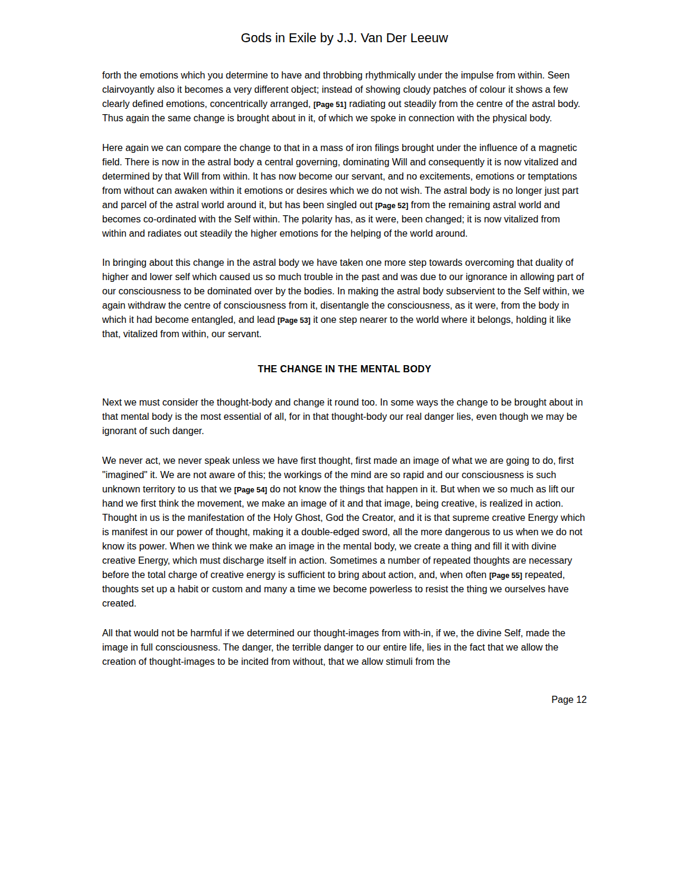Gods in Exile by J.J. Van Der Leeuw
forth the emotions which you determine to have and throbbing rhythmically under the impulse from within. Seen clairvoyantly also it becomes a very different object; instead of showing cloudy patches of colour it shows a few clearly defined emotions, concentrically arranged, [Page 51] radiating out steadily from the centre of the astral body. Thus again the same change is brought about in it, of which we spoke in connection with the physical body.
Here again we can compare the change to that in a mass of iron filings brought under the influence of a magnetic field. There is now in the astral body a central governing, dominating Will and consequently it is now vitalized and determined by that Will from within. It has now become our servant, and no excitements, emotions or temptations from without can awaken within it emotions or desires which we do not wish. The astral body is no longer just part and parcel of the astral world around it, but has been singled out [Page 52] from the remaining astral world and becomes co-ordinated with the Self within. The polarity has, as it were, been changed; it is now vitalized from within and radiates out steadily the higher emotions for the helping of the world around.
In bringing about this change in the astral body we have taken one more step towards overcoming that duality of higher and lower self which caused us so much trouble in the past and was due to our ignorance in allowing part of our consciousness to be dominated over by the bodies. In making the astral body subservient to the Self within, we again withdraw the centre of consciousness from it, disentangle the consciousness, as it were, from the body in which it had become entangled, and lead [Page 53] it one step nearer to the world where it belongs, holding it like that, vitalized from within, our servant.
THE CHANGE IN THE MENTAL BODY
Next we must consider the thought-body and change it round too. In some ways the change to be brought about in that mental body is the most essential of all, for in that thought-body our real danger lies, even though we may be ignorant of such danger.
We never act, we never speak unless we have first thought, first made an image of what we are going to do, first "imagined" it. We are not aware of this; the workings of the mind are so rapid and our consciousness is such unknown territory to us that we [Page 54] do not know the things that happen in it. But when we so much as lift our hand we first think the movement, we make an image of it and that image, being creative, is realized in action. Thought in us is the manifestation of the Holy Ghost, God the Creator, and it is that supreme creative Energy which is manifest in our power of thought, making it a double-edged sword, all the more dangerous to us when we do not know its power. When we think we make an image in the mental body, we create a thing and fill it with divine creative Energy, which must discharge itself in action. Sometimes a number of repeated thoughts are necessary before the total charge of creative energy is sufficient to bring about action, and, when often [Page 55] repeated, thoughts set up a habit or custom and many a time we become powerless to resist the thing we ourselves have created.
All that would not be harmful if we determined our thought-images from with-in, if we, the divine Self, made the image in full consciousness. The danger, the terrible danger to our entire life, lies in the fact that we allow the creation of thought-images to be incited from without, that we allow stimuli from the
Page 12